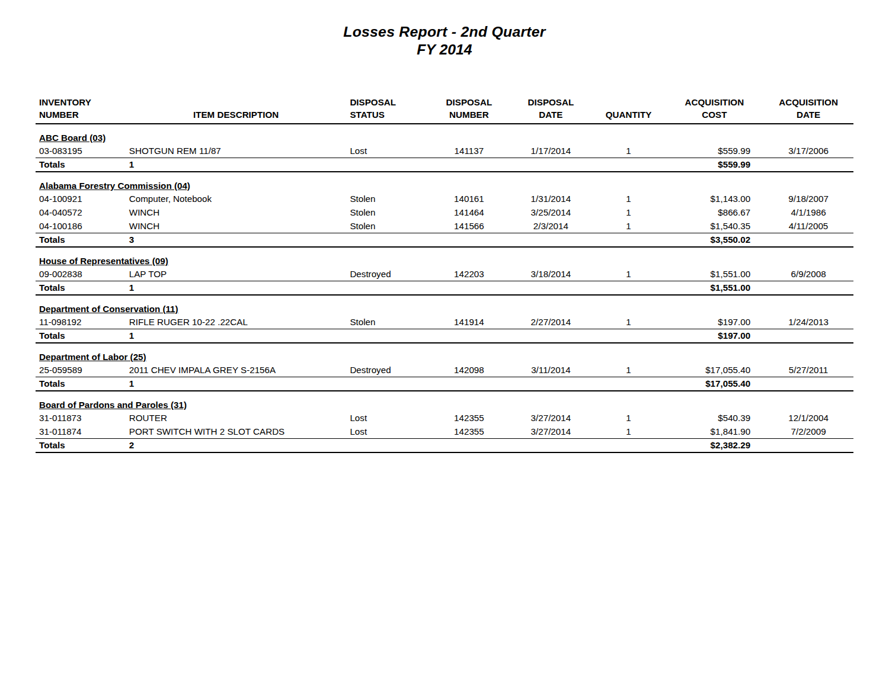Losses Report - 2nd Quarter
FY 2014
| INVENTORY | | DISPOSAL | DISPOSAL | DISPOSAL | | ACQUISITION | ACQUISITION |
| --- | --- | --- | --- | --- | --- | --- | --- |
| NUMBER | ITEM DESCRIPTION | STATUS | NUMBER | DATE | QUANTITY | COST | DATE |
| ABC Board (03) |
| 03-083195 | SHOTGUN REM 11/87 | Lost | 141137 | 1/17/2014 | 1 | $559.99 | 3/17/2006 |
| Totals | 1 | | | | | $559.99 | |
| Alabama Forestry Commission (04) |
| 04-100921 | Computer, Notebook | Stolen | 140161 | 1/31/2014 | 1 | $1,143.00 | 9/18/2007 |
| 04-040572 | WINCH | Stolen | 141464 | 3/25/2014 | 1 | $866.67 | 4/1/1986 |
| 04-100186 | WINCH | Stolen | 141566 | 2/3/2014 | 1 | $1,540.35 | 4/11/2005 |
| Totals | 3 | | | | | $3,550.02 | |
| House of Representatives (09) |
| 09-002838 | LAP TOP | Destroyed | 142203 | 3/18/2014 | 1 | $1,551.00 | 6/9/2008 |
| Totals | 1 | | | | | $1,551.00 | |
| Department of Conservation (11) |
| 11-098192 | RIFLE RUGER 10-22 .22CAL | Stolen | 141914 | 2/27/2014 | 1 | $197.00 | 1/24/2013 |
| Totals | 1 | | | | | $197.00 | |
| Department of Labor (25) |
| 25-059589 | 2011 CHEV IMPALA GREY S-2156A | Destroyed | 142098 | 3/11/2014 | 1 | $17,055.40 | 5/27/2011 |
| Totals | 1 | | | | | $17,055.40 | |
| Board of Pardons and Paroles (31) |
| 31-011873 | ROUTER | Lost | 142355 | 3/27/2014 | 1 | $540.39 | 12/1/2004 |
| 31-011874 | PORT SWITCH WITH 2 SLOT CARDS | Lost | 142355 | 3/27/2014 | 1 | $1,841.90 | 7/2/2009 |
| Totals | 2 | | | | | $2,382.29 | |